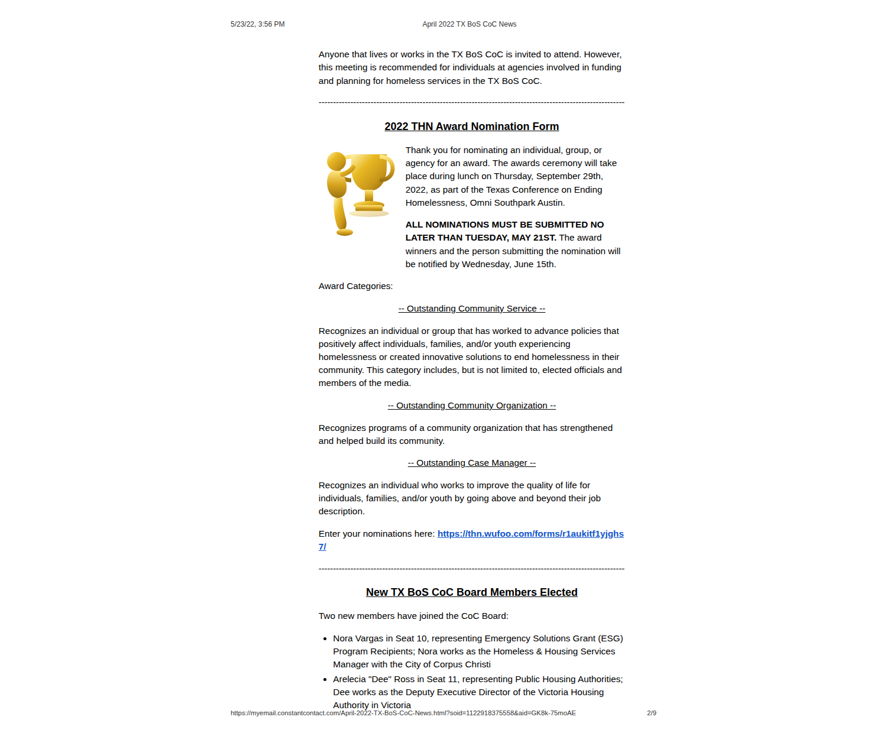5/23/22, 3:56 PM
April 2022 TX BoS CoC News
Anyone that lives or works in the TX BoS CoC is invited to attend. However, this meeting is recommended for individuals at agencies involved in funding and planning for homeless services in the TX BoS CoC.
-------------------------------------------------------------------------------------------------------------
2022 THN Award Nomination Form
Thank you for nominating an individual, group, or agency for an award. The awards ceremony will take place during lunch on Thursday, September 29th, 2022, as part of the Texas Conference on Ending Homelessness, Omni Southpark Austin.
ALL NOMINATIONS MUST BE SUBMITTED NO LATER THAN TUESDAY, MAY 21ST. The award winners and the person submitting the nomination will be notified by Wednesday, June 15th.
Award Categories:
-- Outstanding Community Service --
Recognizes an individual or group that has worked to advance policies that positively affect individuals, families, and/or youth experiencing homelessness or created innovative solutions to end homelessness in their community. This category includes, but is not limited to, elected officials and members of the media.
-- Outstanding Community Organization --
Recognizes programs of a community organization that has strengthened and helped build its community.
-- Outstanding Case Manager --
Recognizes an individual who works to improve the quality of life for individuals, families, and/or youth by going above and beyond their job description.
Enter your nominations here: https://thn.wufoo.com/forms/r1aukitf1yjghs7/
-------------------------------------------------------------------------------------------------------------
New TX BoS CoC Board Members Elected
Two new members have joined the CoC Board:
Nora Vargas in Seat 10, representing Emergency Solutions Grant (ESG) Program Recipients; Nora works as the Homeless & Housing Services Manager with the City of Corpus Christi
Arelecia "Dee" Ross in Seat 11, representing Public Housing Authorities; Dee works as the Deputy Executive Director of the Victoria Housing Authority in Victoria
https://myemail.constantcontact.com/April-2022-TX-BoS-CoC-News.html?soid=1122918375558&aid=GK8k-75moAE
2/9